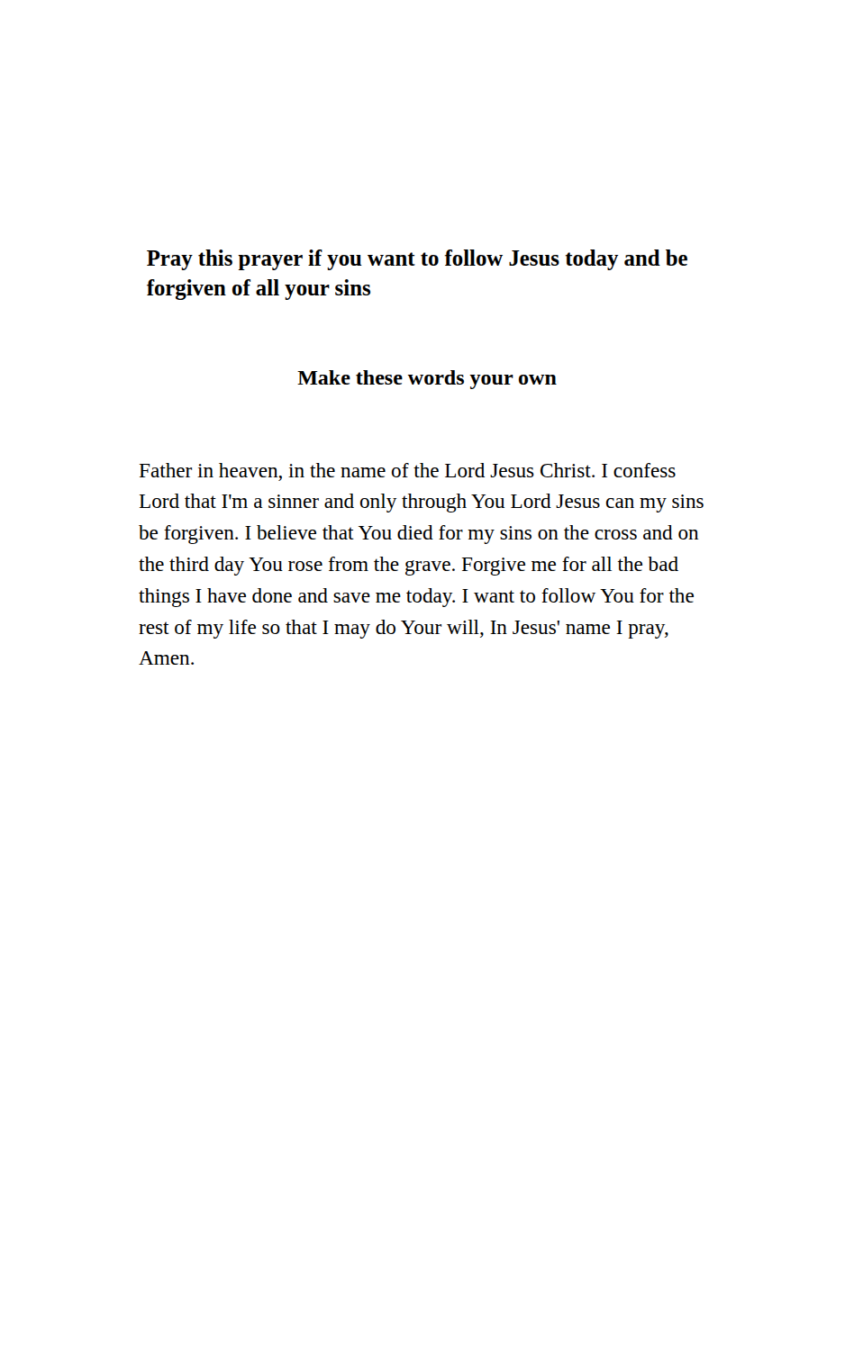Pray this prayer if you want to follow Jesus today and be forgiven of all your sins
Make these words your own
Father in heaven, in the name of the Lord Jesus Christ. I confess Lord that I'm a sinner and only through You Lord Jesus can my sins be forgiven. I believe that You died for my sins on the cross and on the third day You rose from the grave. Forgive me for all the bad things I have done and save me today. I want to follow You for the rest of my life so that I may do Your will, In Jesus' name I pray, Amen.